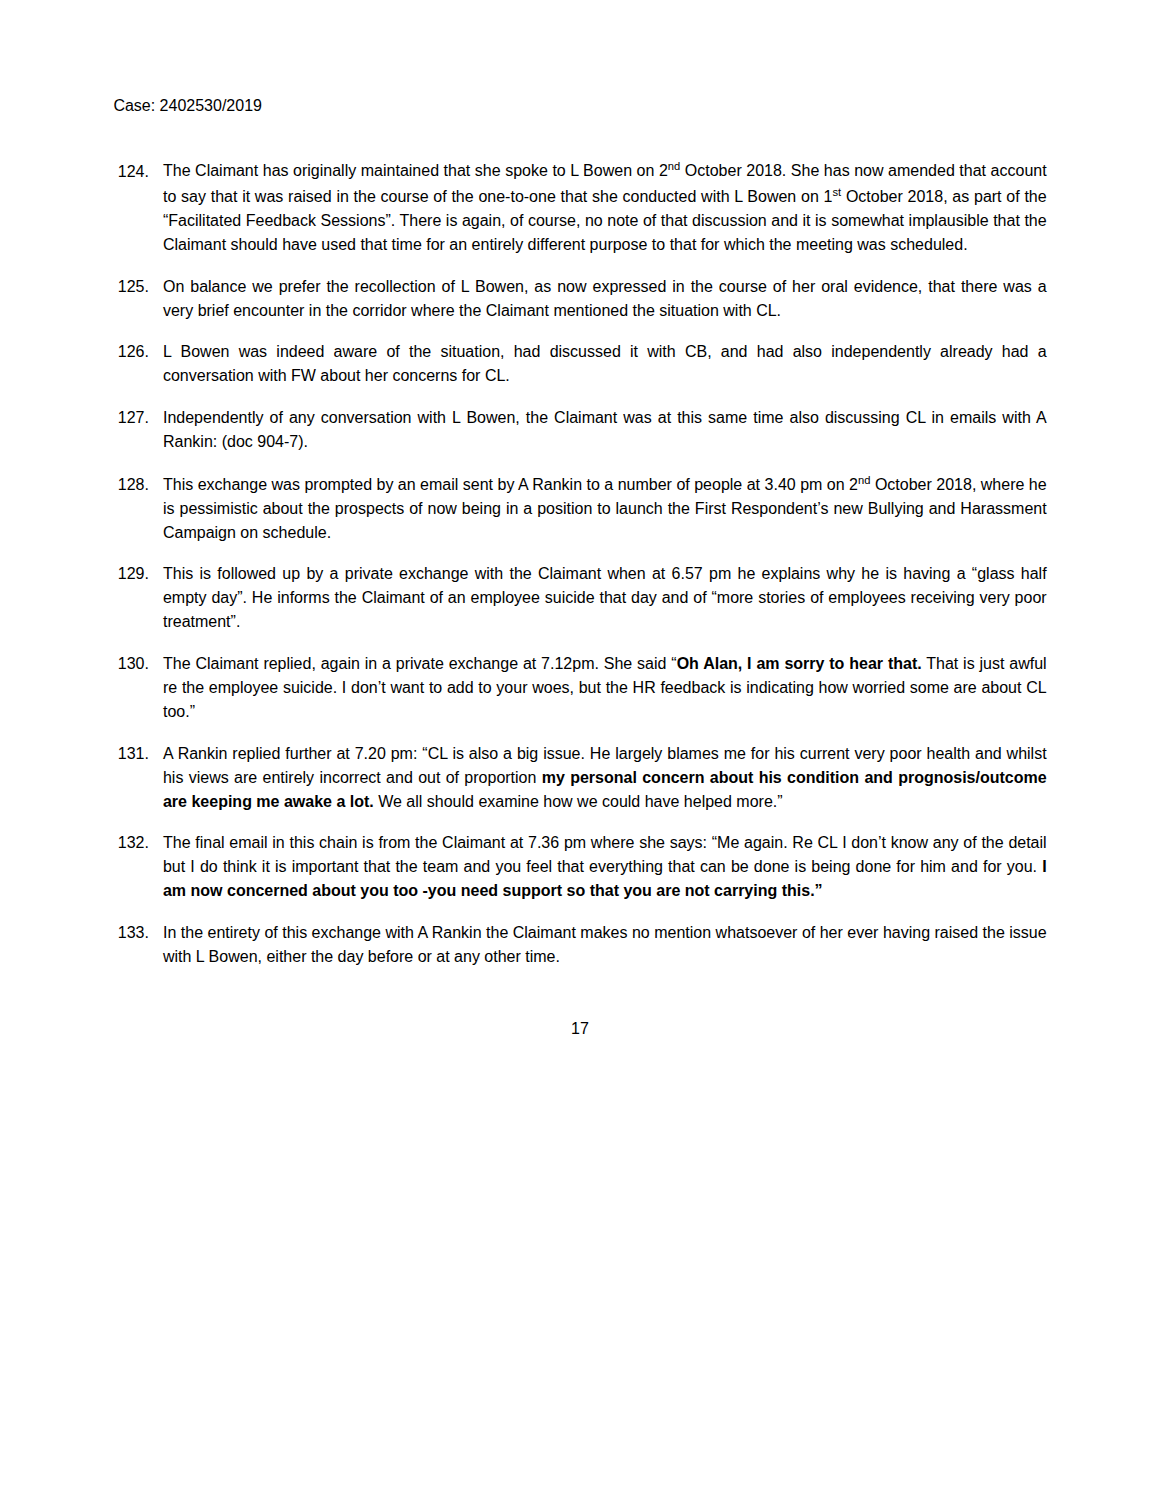Case: 2402530/2019
The Claimant has originally maintained that she spoke to L Bowen on 2nd October 2018. She has now amended that account to say that it was raised in the course of the one-to-one that she conducted with L Bowen on 1st October 2018, as part of the “Facilitated Feedback Sessions”. There is again, of course, no note of that discussion and it is somewhat implausible that the Claimant should have used that time for an entirely different purpose to that for which the meeting was scheduled.
On balance we prefer the recollection of L Bowen, as now expressed in the course of her oral evidence, that there was a very brief encounter in the corridor where the Claimant mentioned the situation with CL.
L Bowen was indeed aware of the situation, had discussed it with CB, and had also independently already had a conversation with FW about her concerns for CL.
Independently of any conversation with L Bowen, the Claimant was at this same time also discussing CL in emails with A Rankin: (doc 904-7).
This exchange was prompted by an email sent by A Rankin to a number of people at 3.40 pm on 2nd October 2018, where he is pessimistic about the prospects of now being in a position to launch the First Respondent’s new Bullying and Harassment Campaign on schedule.
This is followed up by a private exchange with the Claimant when at 6.57 pm he explains why he is having a “glass half empty day”. He informs the Claimant of an employee suicide that day and of “more stories of employees receiving very poor treatment”.
The Claimant replied, again in a private exchange at 7.12pm. She said “Oh Alan, I am sorry to hear that. That is just awful re the employee suicide. I don’t want to add to your woes, but the HR feedback is indicating how worried some are about CL too.”
A Rankin replied further at 7.20 pm: “CL is also a big issue. He largely blames me for his current very poor health and whilst his views are entirely incorrect and out of proportion my personal concern about his condition and prognosis/outcome are keeping me awake a lot. We all should examine how we could have helped more.”
The final email in this chain is from the Claimant at 7.36 pm where she says: “Me again. Re CL I don’t know any of the detail but I do think it is important that the team and you feel that everything that can be done is being done for him and for you. I am now concerned about you too -you need support so that you are not carrying this.”
In the entirety of this exchange with A Rankin the Claimant makes no mention whatsoever of her ever having raised the issue with L Bowen, either the day before or at any other time.
17